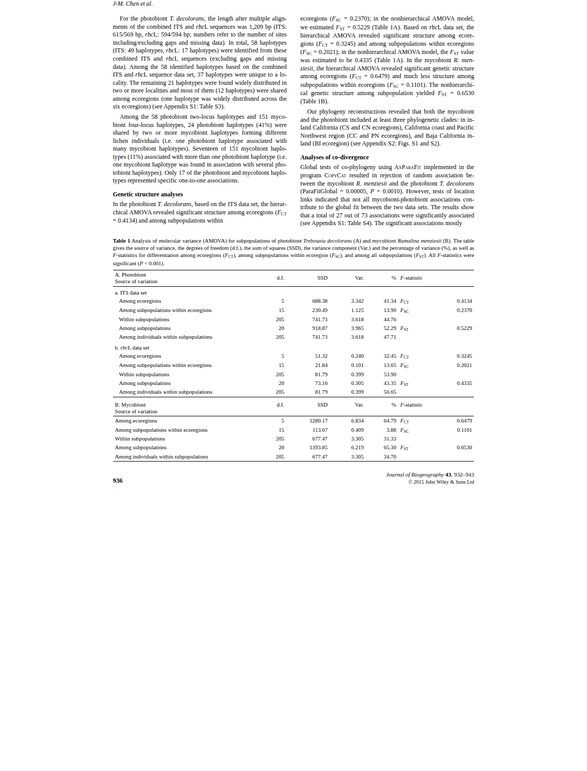J-M. Chen et al.
For the photobiont T. decolorans, the length after multiple alignments of the combined ITS and rbc L sequences was 1,209 bp (ITS: 615/569 bp, rbc L: 594/594 bp; numbers refer to the number of sites including/excluding gaps and missing data). In total, 58 haplotypes (ITS: 49 haplotypes, rbc L: 17 haplotypes) were identified from these combined ITS and rbc L sequences (excluding gaps and missing data). Among the 58 identified haplotypes based on the combined ITS and rbc L sequence data set, 37 haplotypes were unique to a locality. The remaining 21 haplotypes were found widely distributed in two or more localities and most of them (12 haplotypes) were shared among ecoregions (one haplotype was widely distributed across the six ecoregions) (see Appendix S1: Table S3).
Among the 58 photobiont two-locus haplotypes and 151 mycobiont four-locus haplotypes, 24 photobiont haplotypes (41%) were shared by two or more mycobiont haplotypes forming different lichen individuals (i.e. one photobiont haplotype associated with many mycobiont haplotypes). Seventeen of 151 mycobiont haplotypes (11%) associated with more than one photobiont haplotype (i.e. one mycobiont haplotype was found in association with several photobiont haplotypes). Only 17 of the photobiont and mycobiont haplotypes represented specific one-to-one associations.
Genetic structure analyses
In the photobiont T. decolorans, based on the ITS data set, the hierarchical AMOVA revealed significant structure among ecoregions (FCT = 0.4134) and among subpopulations within
ecoregions (FSC = 0.2370); in the nonhierarchical AMOVA model, we estimated FST = 0.5229 (Table 1A). Based on rbc L data set, the hierarchical AMOVA revealed significant structure among ecoregions (FCT = 0.3245) and among subpopulations within ecoregions (FSC = 0.2021); in the nonhierarchical AMOVA model, the FST value was estimated to be 0.4335 (Table 1A). In the mycobiont R. menziesii, the hierarchical AMOVA revealed significant genetic structure among ecoregions (FCT = 0.6479) and much less structure among subpopulations within ecoregions (FSC = 0.1101). The nonhierarchical genetic structure among subpopulation yielded FST = 0.6530 (Table 1B).
Our phylogeny reconstructions revealed that both the mycobiont and the photobiont included at least three phylogenetic clades: in inland California (CS and CN ecoregions), California coast and Pacific Northwest region (CC and PN ecoregions), and Baja California inland (BI ecoregion) (see Appendix S2: Figs. S1 and S2).
Analyses of co-divergence
Global tests of co-phylogeny using Ax Para Fit implemented in the program Copy Cat resulted in rejection of random association between the mycobiont R. menziesii and the photobiont T. decolorans (ParaFitGlobal = 0.00005, P = 0.0010). However, tests of location links indicated that not all mycobiont-photobiont associations contribute to the global fit between the two data sets. The results show that a total of 27 out of 73 associations were significantly associated (see Appendix S1: Table S4). The significant associations mostly
Table 1 Analysis of molecular variance (AMOVA) for subpopulations of photobiont Trebouxia decolorans (A) and mycobiont Ramalina menziesii (B). The table gives the source of variance, the degrees of freedom (d.f.), the sum of squares (SSD), the variance component (Var.) and the percentage of variance (%), as well as F-statistics for differentiation among ecoregions (FCT), among subpopulations within ecoregion (FSC), and among all subpopulations (FST). All F-statistics were significant (P < 0.001).
| A. Photobiont Source of variation | d.f. | SSD | Var. | % | F -statistic |
| --- | --- | --- | --- | --- | --- |
| a. ITS data set | | | | | | |
| Among ecoregions | 5 | 688.38 | 3.342 | 41.34 | F CT | 0.4134 |
| Among subpopulations within ecoregions | 15 | 230.49 | 1.125 | 13.90 | F SC | 0.2370 |
| Within subpopulations | 205 | 741.73 | 3.618 | 44.76 | | |
| Among subpopulations | 20 | 918.87 | 3.965 | 52.29 | F ST | 0.5229 |
| Among individuals within subpopulations | 205 | 741.73 | 3.618 | 47.71 | | |
| b. rbc L data set | | | | | | |
| Among ecoregions | 5 | 51.32 | 0.240 | 32.45 | F CT | 0.3245 |
| Among subpopulations within ecoregions | 15 | 21.84 | 0.101 | 13.65 | F SC | 0.2021 |
| Within subpopulations | 205 | 81.79 | 0.399 | 53.90 | | |
| Among subpopulations | 20 | 73.16 | 0.305 | 43.35 | F ST | 0.4335 |
| Among individuals within subpopulations | 205 | 81.79 | 0.399 | 56.65 | | |
| B. Mycobiont Source of variation | d.f. | SSD | Var. | % | F -statistic |
| Among ecoregions | 5 | 1280.17 | 6.834 | 64.79 | F CT | 0.6479 |
| Among subpopulations within ecoregions | 15 | 113.67 | 0.409 | 3.88 | F SC | 0.1101 |
| Within subpopulations | 205 | 677.47 | 3.305 | 31.33 | | |
| Among subpopulations | 20 | 1393.85 | 6.219 | 65.30 | F ST | 0.6530 |
| Among individuals within subpopulations | 205 | 677.47 | 3.305 | 34.70 | | |
936
Journal of Biogeography 43, 932–943
© 2015 John Wiley & Sons Ltd